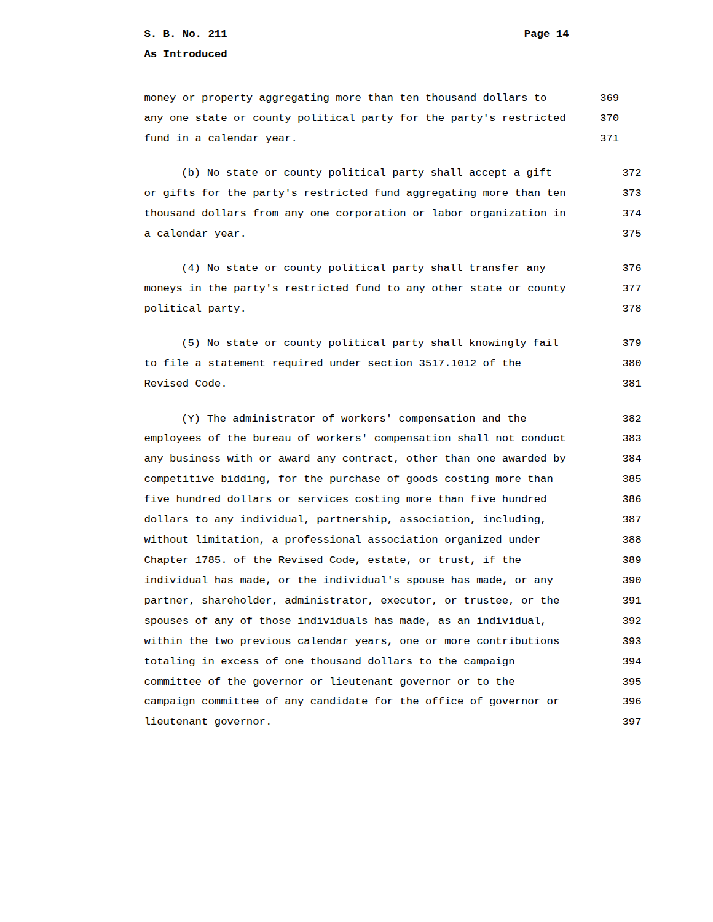S. B. No. 211 As Introduced
Page 14
369370371 money or property aggregating more than ten thousand dollars to any one state or county political party for the party's restricted fund in a calendar year.
372373374375 (b) No state or county political party shall accept a gift or gifts for the party's restricted fund aggregating more than ten thousand dollars from any one corporation or labor organization in a calendar year.
376377378 (4) No state or county political party shall transfer any moneys in the party's restricted fund to any other state or county political party.
379380381 (5) No state or county political party shall knowingly fail to file a statement required under section 3517.1012 of the Revised Code.
382383384385386387388389390391392393394395396397 (Y) The administrator of workers' compensation and the employees of the bureau of workers' compensation shall not conduct any business with or award any contract, other than one awarded by competitive bidding, for the purchase of goods costing more than five hundred dollars or services costing more than five hundred dollars to any individual, partnership, association, including, without limitation, a professional association organized under Chapter 1785. of the Revised Code, estate, or trust, if the individual has made, or the individual's spouse has made, or any partner, shareholder, administrator, executor, or trustee, or the spouses of any of those individuals has made, as an individual, within the two previous calendar years, one or more contributions totaling in excess of one thousand dollars to the campaign committee of the governor or lieutenant governor or to the campaign committee of any candidate for the office of governor or lieutenant governor.